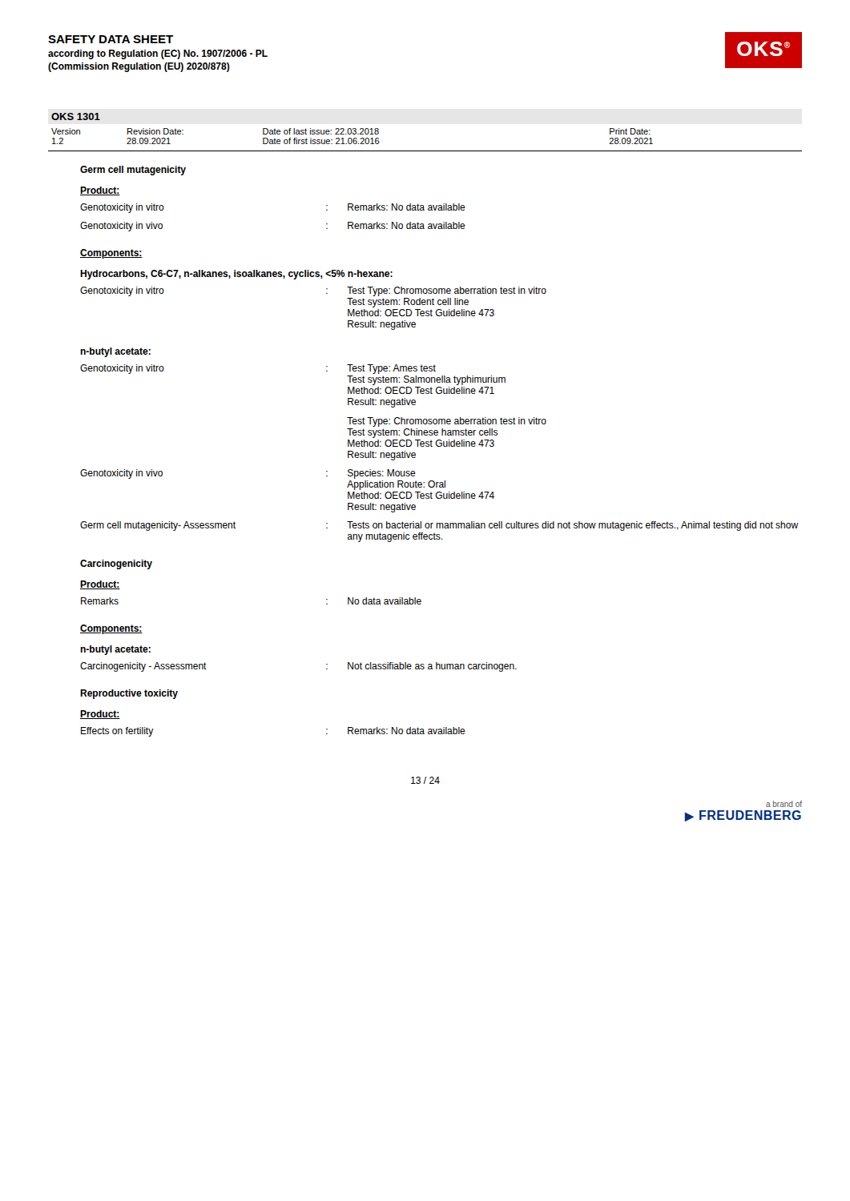SAFETY DATA SHEET
according to Regulation (EC) No. 1907/2006 - PL
(Commission Regulation (EU) 2020/878)
OKS®
OKS 1301
| Version 1.2 | Revision Date: 28.09.2021 | Date of last issue: 22.03.2018 Date of first issue: 21.06.2016 | Print Date: 28.09.2021 |
Germ cell mutagenicity
Product:
| Genotoxicity in vitro | : | Remarks: No data available |
| Genotoxicity in vivo | : | Remarks: No data available |
Components:
Hydrocarbons, C6-C7, n-alkanes, isoalkanes, cyclics, <5% n-hexane:
| Genotoxicity in vitro | : | Test Type: Chromosome aberration test in vitro Test system: Rodent cell line Method: OECD Test Guideline 473 Result: negative |
n-butyl acetate:
| Genotoxicity in vitro | : | Test Type: Ames test Test system: Salmonella typhimurium Method: OECD Test Guideline 471 Result: negative Test Type: Chromosome aberration test in vitro Test system: Chinese hamster cells Method: OECD Test Guideline 473 Result: negative |
| Genotoxicity in vivo | : | Species: Mouse Application Route: Oral Method: OECD Test Guideline 474 Result: negative |
| Germ cell mutagenicity- Assessment | : | Tests on bacterial or mammalian cell cultures did not show mutagenic effects., Animal testing did not show any mutagenic effects. |
Carcinogenicity
Product:
| Remarks | : | No data available |
Components:
n-butyl acetate:
| Carcinogenicity - Assessment | : | Not classifiable as a human carcinogen. |
Reproductive toxicity
Product:
| Effects on fertility | : | Remarks: No data available |
13 / 24
a brand of
▶ FREUDENBERG